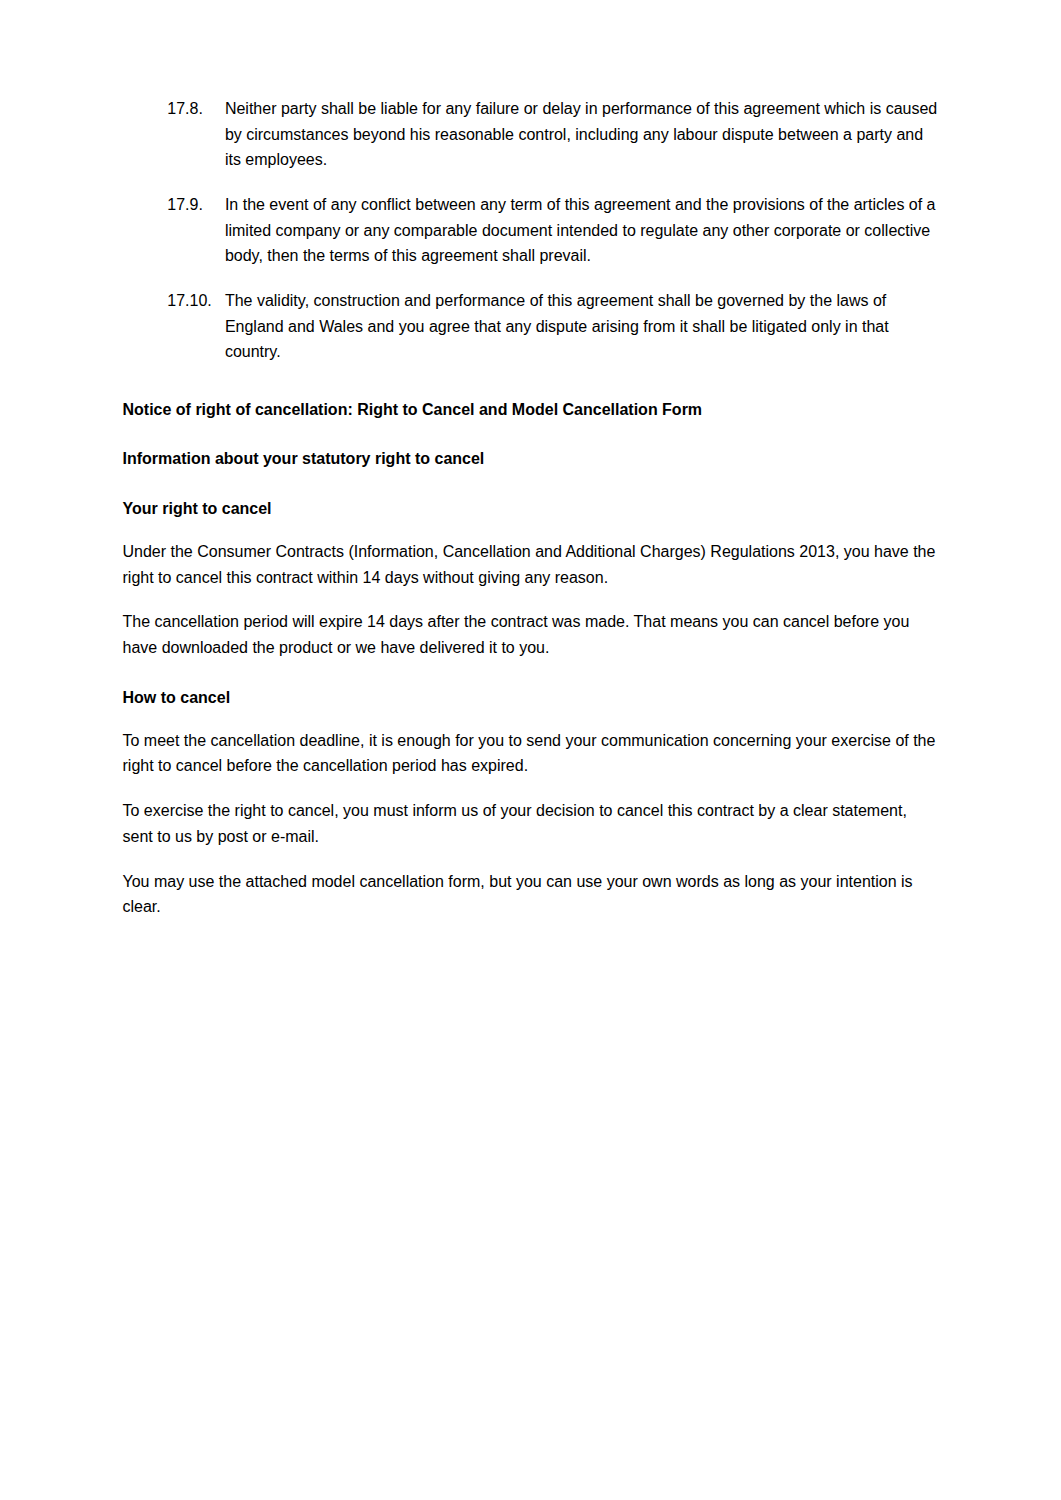17.8. Neither party shall be liable for any failure or delay in performance of this agreement which is caused by circumstances beyond his reasonable control, including any labour dispute between a party and its employees.
17.9. In the event of any conflict between any term of this agreement and the provisions of the articles of a limited company or any comparable document intended to regulate any other corporate or collective body, then the terms of this agreement shall prevail.
17.10. The validity, construction and performance of this agreement shall be governed by the laws of England and Wales and you agree that any dispute arising from it shall be litigated only in that country.
Notice of right of cancellation: Right to Cancel and Model Cancellation Form
Information about your statutory right to cancel
Your right to cancel
Under the Consumer Contracts (Information, Cancellation and Additional Charges) Regulations 2013, you have the right to cancel this contract within 14 days without giving any reason.
The cancellation period will expire 14 days after the contract was made. That means you can cancel before you have downloaded the product or we have delivered it to you.
How to cancel
To meet the cancellation deadline, it is enough for you to send your communication concerning your exercise of the right to cancel before the cancellation period has expired.
To exercise the right to cancel, you must inform us of your decision to cancel this contract by a clear statement, sent to us by post or e-mail.
You may use the attached model cancellation form, but you can use your own words as long as your intention is clear.